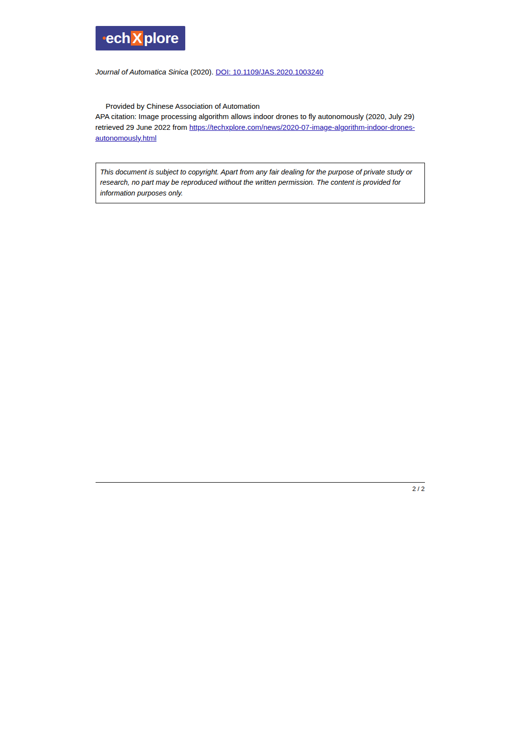•echXplore
Journal of Automatica Sinica (2020). DOI: 10.1109/JAS.2020.1003240
Provided by Chinese Association of Automation
APA citation: Image processing algorithm allows indoor drones to fly autonomously (2020, July 29) retrieved 29 June 2022 from https://techxplore.com/news/2020-07-image-algorithm-indoor-drones-autonomously.html
This document is subject to copyright. Apart from any fair dealing for the purpose of private study or research, no part may be reproduced without the written permission. The content is provided for information purposes only.
2 / 2